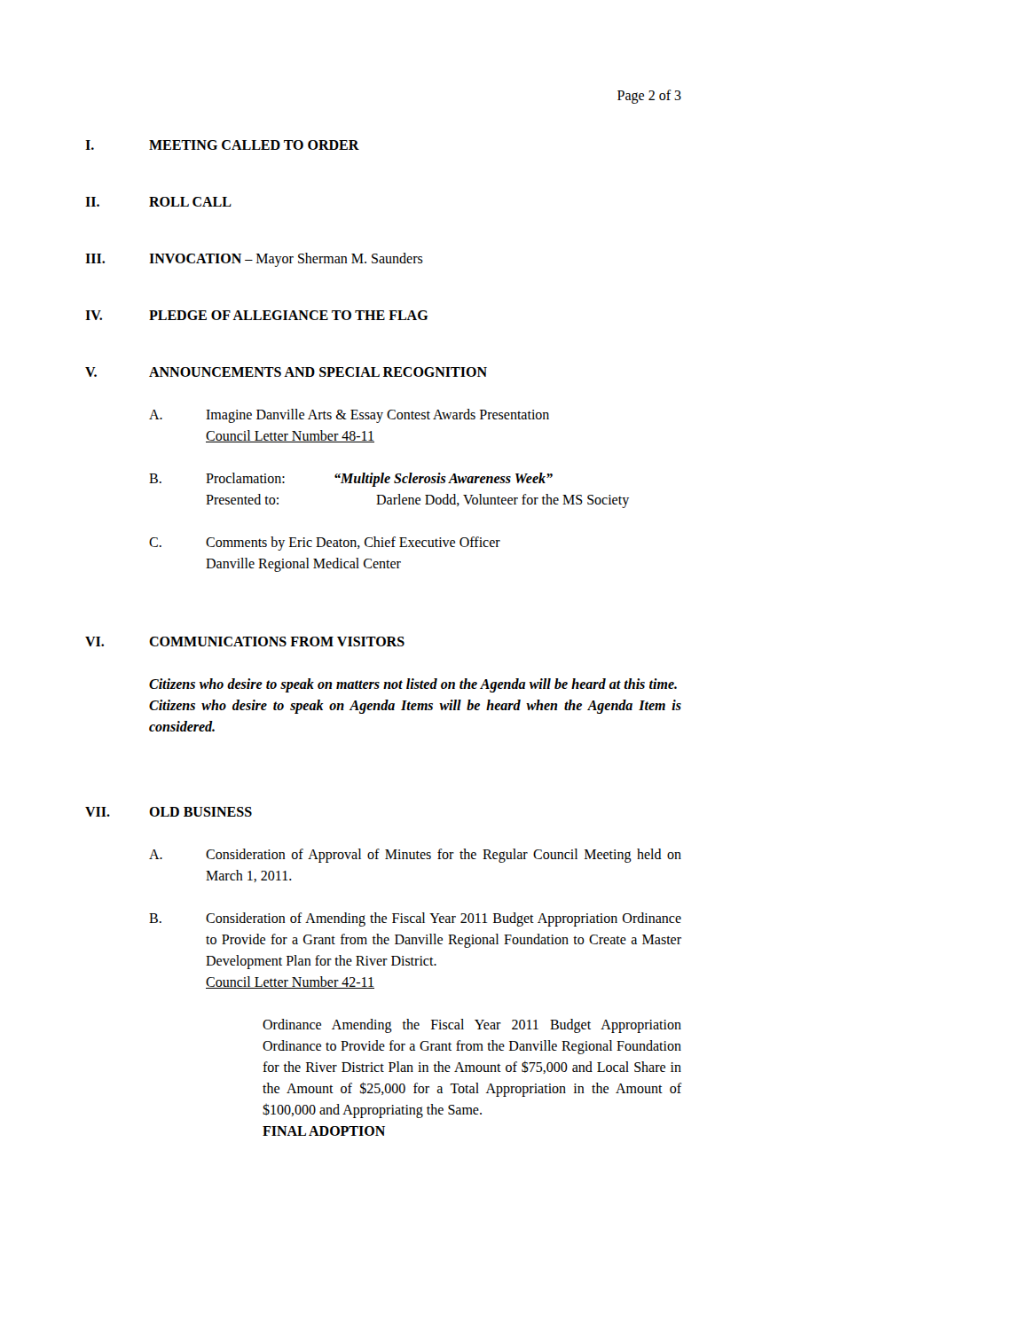Page 2 of 3
I.
MEETING CALLED TO ORDER
II.
ROLL CALL
III.
INVOCATION – Mayor Sherman M. Saunders
IV.
PLEDGE OF ALLEGIANCE TO THE FLAG
V.
ANNOUNCEMENTS AND SPECIAL RECOGNITION
A.
Imagine Danville Arts & Essay Contest Awards Presentation
Council Letter Number 48-11
B.
Proclamation:
“Multiple Sclerosis Awareness Week”
Presented to:
Darlene Dodd, Volunteer for the MS Society
C.
Comments by Eric Deaton, Chief Executive Officer
Danville Regional Medical Center
VI.
COMMUNICATIONS FROM VISITORS
Citizens who desire to speak on matters not listed on the Agenda will be heard at this time. Citizens who desire to speak on Agenda Items will be heard when the Agenda Item is considered.
VII.
OLD BUSINESS
A.
Consideration of Approval of Minutes for the Regular Council Meeting held on March 1, 2011.
B.
Consideration of Amending the Fiscal Year 2011 Budget Appropriation Ordinance to Provide for a Grant from the Danville Regional Foundation to Create a Master Development Plan for the River District.
Council Letter Number 42-11
Ordinance Amending the Fiscal Year 2011 Budget Appropriation Ordinance to Provide for a Grant from the Danville Regional Foundation for the River District Plan in the Amount of $75,000 and Local Share in the Amount of $25,000 for a Total Appropriation in the Amount of $100,000 and Appropriating the Same.
FINAL ADOPTION